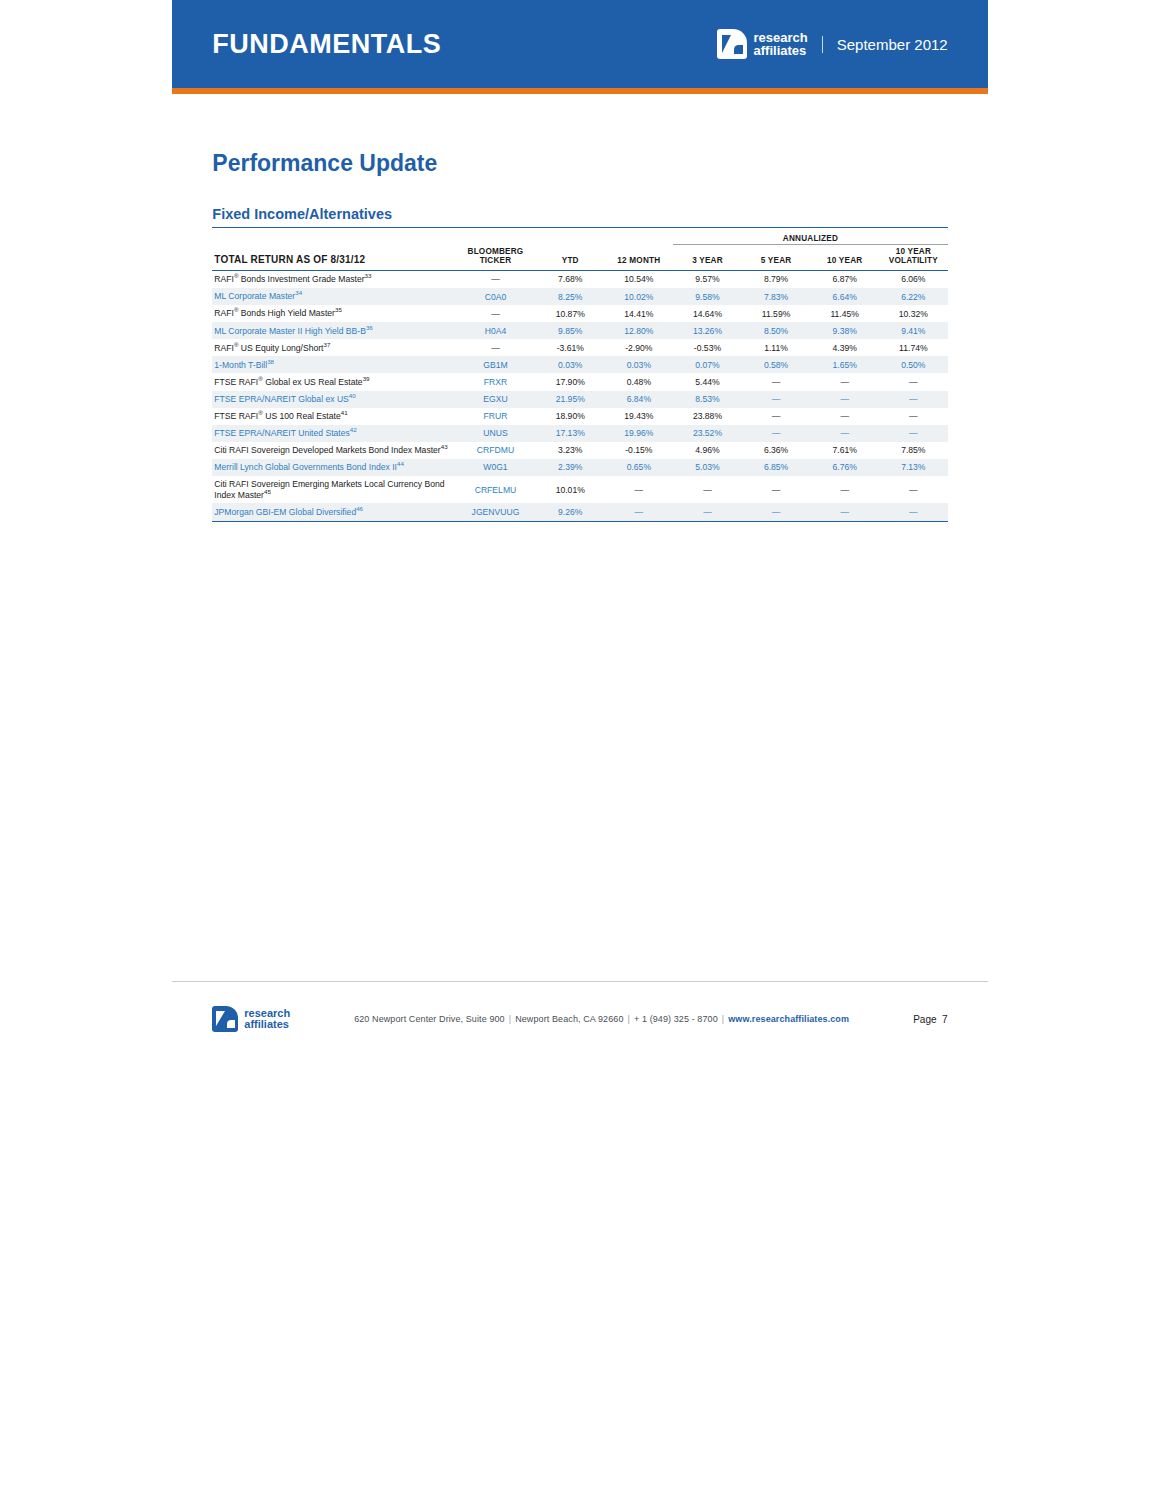Fundamentals
research affiliates
September 2012
Performance Update
Fixed Income/Alternatives
| | | | | ANNUALIZED |
| --- | --- | --- | --- | --- |
| TOTAL RETURN AS OF 8/31/12 | BLOOMBERG TICKER | YTD | 12 MONTH | 3 YEAR | 5 YEAR | 10 YEAR | 10 YEAR VOLATILITY |
| RAFI ® Bonds Investment Grade Master 33 | — | 7.68% | 10.54% | 9.57% | 8.79% | 6.87% | 6.06% |
| ML Corporate Master 34 | C0A0 | 8.25% | 10.02% | 9.58% | 7.83% | 6.64% | 6.22% |
| RAFI ® Bonds High Yield Master 35 | — | 10.87% | 14.41% | 14.64% | 11.59% | 11.45% | 10.32% |
| ML Corporate Master II High Yield BB-B 36 | H0A4 | 9.85% | 12.80% | 13.26% | 8.50% | 9.38% | 9.41% |
| RAFI ® US Equity Long/Short 37 | — | -3.61% | -2.90% | -0.53% | 1.11% | 4.39% | 11.74% |
| 1-Month T-Bill 38 | GB1M | 0.03% | 0.03% | 0.07% | 0.58% | 1.65% | 0.50% |
| FTSE RAFI ® Global ex US Real Estate 39 | FRXR | 17.90% | 0.48% | 5.44% | — | — | — |
| FTSE EPRA/NAREIT Global ex US 40 | EGXU | 21.95% | 6.84% | 8.53% | — | — | — |
| FTSE RAFI ® US 100 Real Estate 41 | FRUR | 18.90% | 19.43% | 23.88% | — | — | — |
| FTSE EPRA/NAREIT United States 42 | UNUS | 17.13% | 19.96% | 23.52% | — | — | — |
| Citi RAFI Sovereign Developed Markets Bond Index Master 43 | CRFDMU | 3.23% | -0.15% | 4.96% | 6.36% | 7.61% | 7.85% |
| Merrill Lynch Global Governments Bond Index II 44 | W0G1 | 2.39% | 0.65% | 5.03% | 6.85% | 6.76% | 7.13% |
| Citi RAFI Sovereign Emerging Markets Local Currency Bond Index Master 45 | CRFELMU | 10.01% | — | — | — | — | — |
| JPMorgan GBI-EM Global Diversified 46 | JGENVUUG | 9.26% | — | — | — | — | — |
research
affiliates
620 Newport Center Drive, Suite 900|Newport Beach, CA 92660|+ 1 (949) 325 - 8700|www.researchaffiliates.com
Page 7